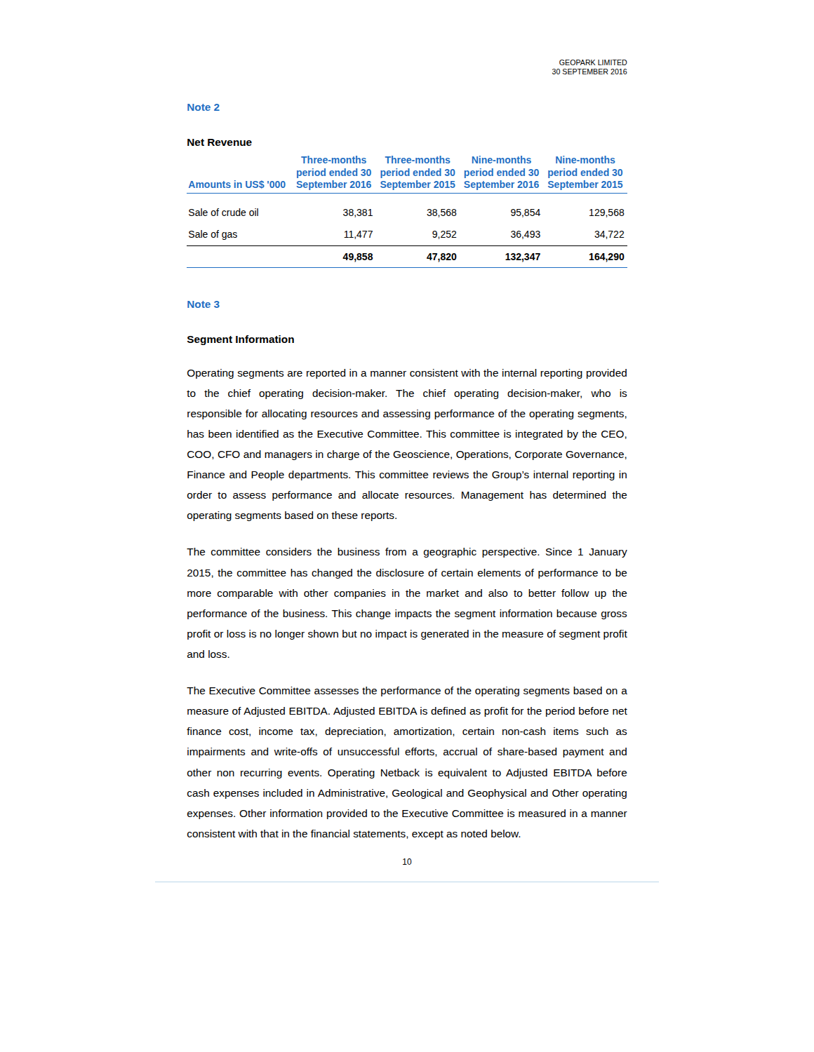GEOPARK LIMITED
30 SEPTEMBER 2016
Note 2
Net Revenue
| | Three-months | Three-months | Nine-months | Nine-months |
| --- | --- | --- | --- | --- |
| | period ended 30 | period ended 30 | period ended 30 | period ended 30 |
| Amounts in US$ '000 | September 2016 | September 2015 | September 2016 | September 2015 |
| Sale of crude oil | 38,381 | 38,568 | 95,854 | 129,568 |
| Sale of gas | 11,477 | 9,252 | 36,493 | 34,722 |
| | 49,858 | 47,820 | 132,347 | 164,290 |
Note 3
Segment Information
Operating segments are reported in a manner consistent with the internal reporting provided to the chief operating decision-maker. The chief operating decision-maker, who is responsible for allocating resources and assessing performance of the operating segments, has been identified as the Executive Committee. This committee is integrated by the CEO, COO, CFO and managers in charge of the Geoscience, Operations, Corporate Governance, Finance and People departments. This committee reviews the Group’s internal reporting in order to assess performance and allocate resources. Management has determined the operating segments based on these reports.
The committee considers the business from a geographic perspective. Since 1 January 2015, the committee has changed the disclosure of certain elements of performance to be more comparable with other companies in the market and also to better follow up the performance of the business. This change impacts the segment information because gross profit or loss is no longer shown but no impact is generated in the measure of segment profit and loss.
The Executive Committee assesses the performance of the operating segments based on a measure of Adjusted EBITDA. Adjusted EBITDA is defined as profit for the period before net finance cost, income tax, depreciation, amortization, certain non-cash items such as impairments and write-offs of unsuccessful efforts, accrual of share-based payment and other non recurring events. Operating Netback is equivalent to Adjusted EBITDA before cash expenses included in Administrative, Geological and Geophysical and Other operating expenses. Other information provided to the Executive Committee is measured in a manner consistent with that in the financial statements, except as noted below.
10